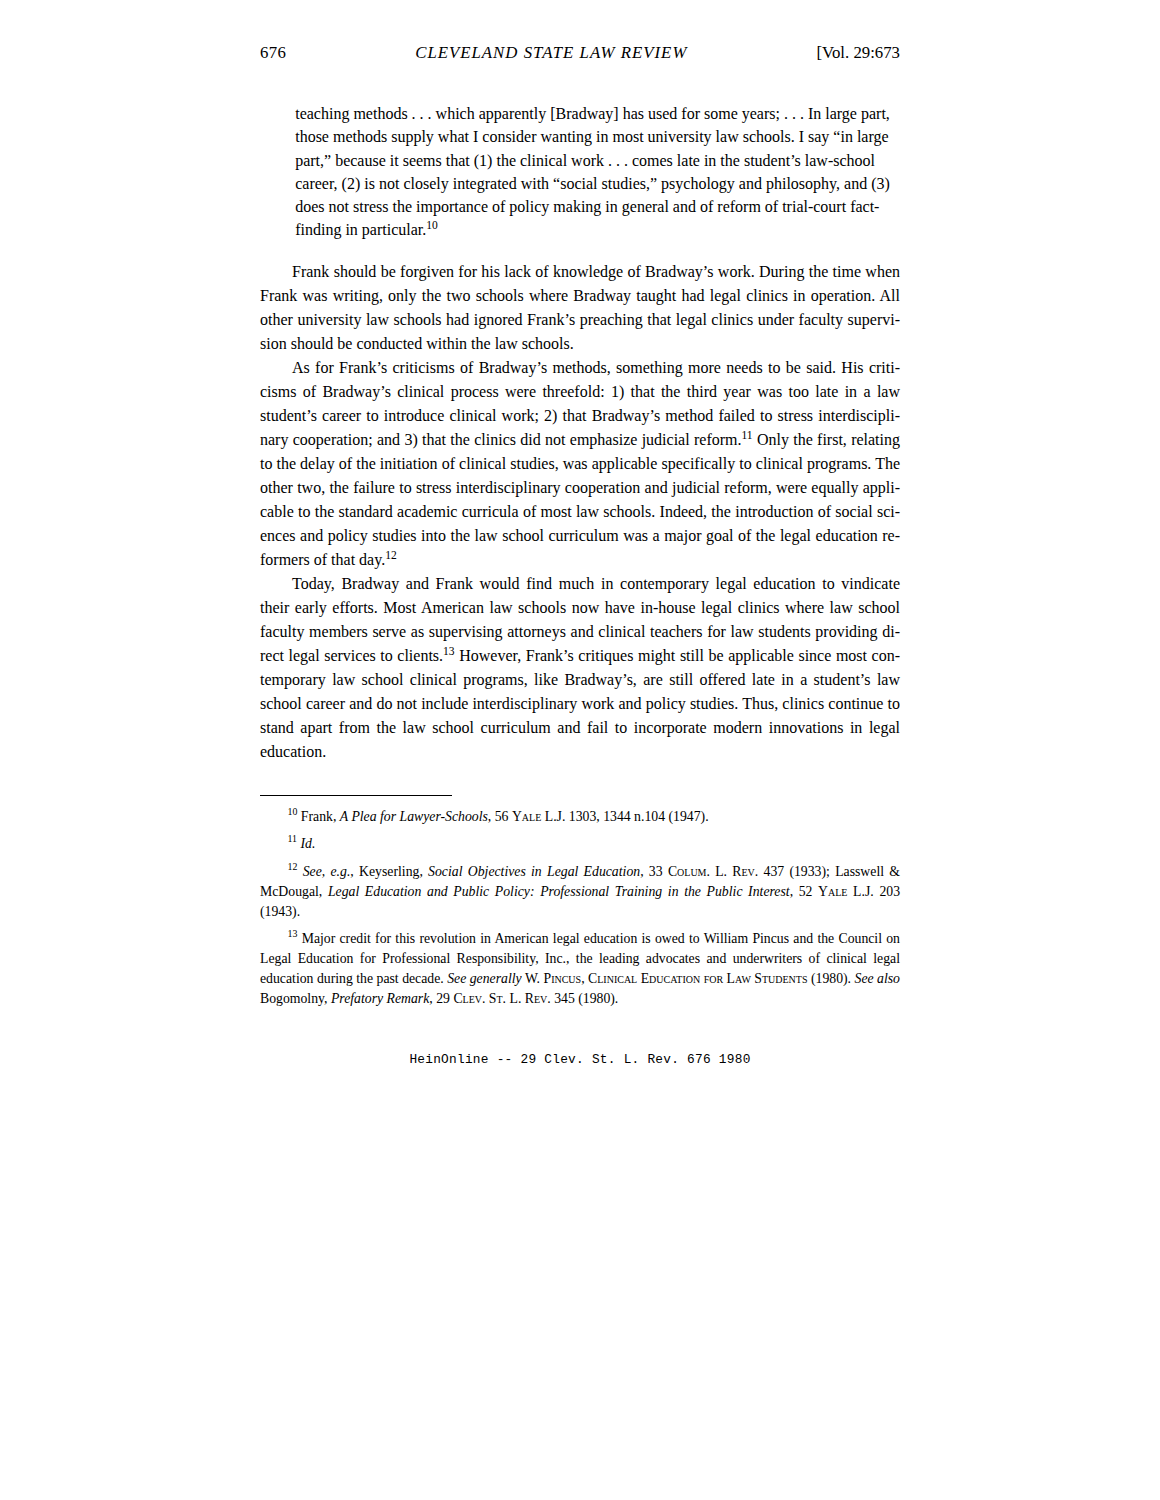676 CLEVELAND STATE LAW REVIEW [Vol. 29:673
teaching methods . . . which apparently [Bradway] has used for some years; . . . In large part, those methods supply what I consider wanting in most university law schools. I say “in large part,” because it seems that (1) the clinical work . . . comes late in the student’s law-school career, (2) is not closely integrated with “social studies,” psychology and philosophy, and (3) does not stress the importance of policy making in general and of reform of trial-court fact-finding in particular.10
Frank should be forgiven for his lack of knowledge of Bradway’s work. During the time when Frank was writing, only the two schools where Bradway taught had legal clinics in operation. All other university law schools had ignored Frank’s preaching that legal clinics under faculty supervision should be conducted within the law schools.
As for Frank’s criticisms of Bradway’s methods, something more needs to be said. His criticisms of Bradway’s clinical process were threefold: 1) that the third year was too late in a law student’s career to introduce clinical work; 2) that Bradway’s method failed to stress interdisciplinary cooperation; and 3) that the clinics did not emphasize judicial reform.11 Only the first, relating to the delay of the initiation of clinical studies, was applicable specifically to clinical programs. The other two, the failure to stress interdisciplinary cooperation and judicial reform, were equally applicable to the standard academic curricula of most law schools. Indeed, the introduction of social sciences and policy studies into the law school curriculum was a major goal of the legal education reformers of that day.12
Today, Bradway and Frank would find much in contemporary legal education to vindicate their early efforts. Most American law schools now have in-house legal clinics where law school faculty members serve as supervising attorneys and clinical teachers for law students providing direct legal services to clients.13 However, Frank’s critiques might still be applicable since most contemporary law school clinical programs, like Bradway’s, are still offered late in a student’s law school career and do not include interdisciplinary work and policy studies. Thus, clinics continue to stand apart from the law school curriculum and fail to incorporate modern innovations in legal education.
10 Frank, A Plea for Lawyer-Schools, 56 Yale L.J. 1303, 1344 n.104 (1947).
11 Id.
12 See, e.g., Keyserling, Social Objectives in Legal Education, 33 Colum. L. Rev. 437 (1933); Lasswell & McDougal, Legal Education and Public Policy: Professional Training in the Public Interest, 52 Yale L.J. 203 (1943).
13 Major credit for this revolution in American legal education is owed to William Pincus and the Council on Legal Education for Professional Responsibility, Inc., the leading advocates and underwriters of clinical legal education during the past decade. See generally W. Pincus, Clinical Education for Law Students (1980). See also Bogomolny, Prefatory Remark, 29 Clev. St. L. Rev. 345 (1980).
HeinOnline -- 29 Clev. St. L. Rev. 676 1980